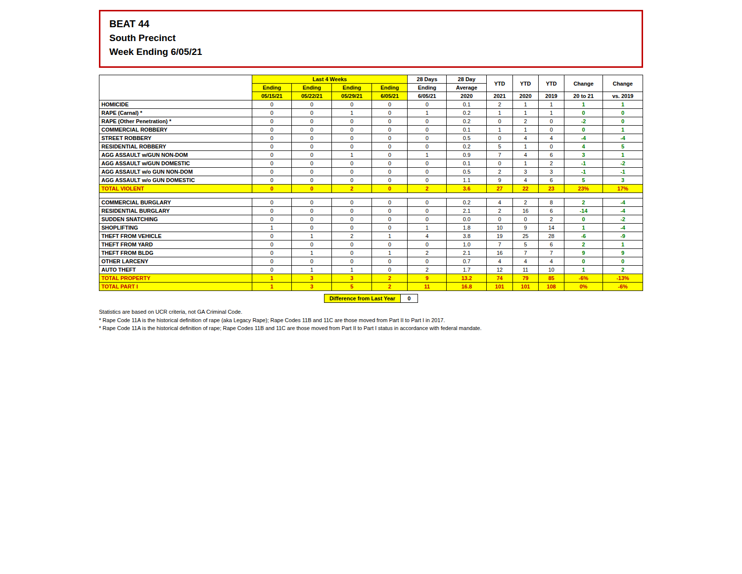BEAT 44
South Precinct
Week Ending 6/05/21
| | Last 4 Weeks | 28 Days | 28 Day | YTD | YTD | YTD | Change | Change |
| --- | --- | --- | --- | --- | --- | --- | --- | --- |
| Ending | Ending | Ending | Ending | Ending | Average |
| 05/15/21 | 05/22/21 | 05/29/21 | 6/05/21 | 6/05/21 | 2020 | 2021 | 2020 | 2019 | 20 to 21 | vs. 2019 |
| HOMICIDE | 0 | 0 | 0 | 0 | 0 | 0.1 | 2 | 1 | 1 | 1 | 1 |
| RAPE (Carnal) * | 0 | 0 | 1 | 0 | 1 | 0.2 | 1 | 1 | 1 | 0 | 0 |
| RAPE (Other Penetration) * | 0 | 0 | 0 | 0 | 0 | 0.2 | 0 | 2 | 0 | -2 | 0 |
| COMMERCIAL ROBBERY | 0 | 0 | 0 | 0 | 0 | 0.1 | 1 | 1 | 0 | 0 | 1 |
| STREET ROBBERY | 0 | 0 | 0 | 0 | 0 | 0.5 | 0 | 4 | 4 | -4 | -4 |
| RESIDENTIAL ROBBERY | 0 | 0 | 0 | 0 | 0 | 0.2 | 5 | 1 | 0 | 4 | 5 |
| AGG ASSAULT w/GUN NON-DOM | 0 | 0 | 1 | 0 | 1 | 0.9 | 7 | 4 | 6 | 3 | 1 |
| AGG ASSAULT w/GUN DOMESTIC | 0 | 0 | 0 | 0 | 0 | 0.1 | 0 | 1 | 2 | -1 | -2 |
| AGG ASSAULT w/o GUN NON-DOM | 0 | 0 | 0 | 0 | 0 | 0.5 | 2 | 3 | 3 | -1 | -1 |
| AGG ASSAULT w/o GUN DOMESTIC | 0 | 0 | 0 | 0 | 0 | 1.1 | 9 | 4 | 6 | 5 | 3 |
| TOTAL VIOLENT | 0 | 0 | 2 | 0 | 2 | 3.6 | 27 | 22 | 23 | 23% | 17% |
| COMMERCIAL BURGLARY | 0 | 0 | 0 | 0 | 0 | 0.2 | 4 | 2 | 8 | 2 | -4 |
| RESIDENTIAL BURGLARY | 0 | 0 | 0 | 0 | 0 | 2.1 | 2 | 16 | 6 | -14 | -4 |
| SUDDEN SNATCHING | 0 | 0 | 0 | 0 | 0 | 0.0 | 0 | 0 | 2 | 0 | -2 |
| SHOPLIFTING | 1 | 0 | 0 | 0 | 1 | 1.8 | 10 | 9 | 14 | 1 | -4 |
| THEFT FROM VEHICLE | 0 | 1 | 2 | 1 | 4 | 3.8 | 19 | 25 | 28 | -6 | -9 |
| THEFT FROM YARD | 0 | 0 | 0 | 0 | 0 | 1.0 | 7 | 5 | 6 | 2 | 1 |
| THEFT FROM BLDG | 0 | 1 | 0 | 1 | 2 | 2.1 | 16 | 7 | 7 | 9 | 9 |
| OTHER LARCENY | 0 | 0 | 0 | 0 | 0 | 0.7 | 4 | 4 | 4 | 0 | 0 |
| AUTO THEFT | 0 | 1 | 1 | 0 | 2 | 1.7 | 12 | 11 | 10 | 1 | 2 |
| TOTAL PROPERTY | 1 | 3 | 3 | 2 | 9 | 13.2 | 74 | 79 | 85 | -6% | -13% |
| TOTAL PART I | 1 | 3 | 5 | 2 | 11 | 16.8 | 101 | 101 | 108 | 0% | -6% |
Difference from Last Year 0
Statistics are based on UCR criteria, not GA Criminal Code.
* Rape Code 11A is the historical definition of rape (aka Legacy Rape); Rape Codes 11B and 11C are those moved from Part II to Part I in 2017.
* Rape Code 11A is the historical definition of rape; Rape Codes 11B and 11C are those moved from Part II to Part I status in accordance with federal mandate.